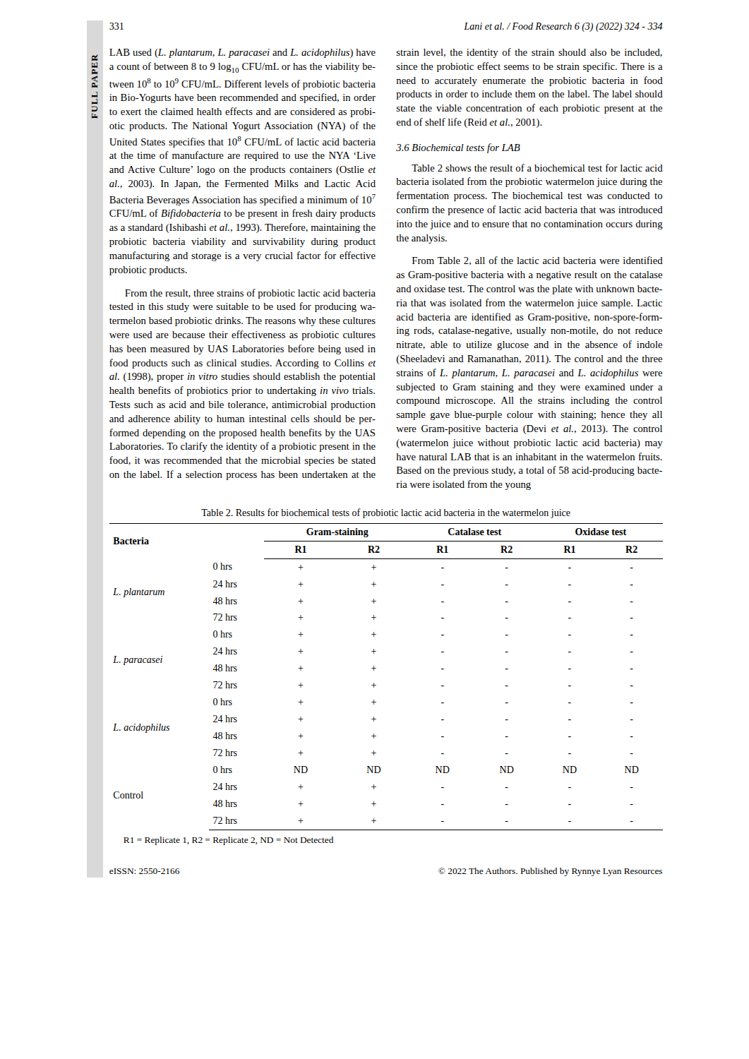FULL PAPER
331 Lani et al. / Food Research 6 (3) (2022) 324 - 334
LAB used (L. plantarum, L. paracasei and L. acidophilus) have a count of between 8 to 9 log10 CFU/mL or has the viability between 108 to 109 CFU/mL. Different levels of probiotic bacteria in Bio-Yogurts have been recommended and specified, in order to exert the claimed health effects and are considered as probiotic products. The National Yogurt Association (NYA) of the United States specifies that 108 CFU/mL of lactic acid bacteria at the time of manufacture are required to use the NYA ‘Live and Active Culture’ logo on the products containers (Ostlie et al., 2003). In Japan, the Fermented Milks and Lactic Acid Bacteria Beverages Association has specified a minimum of 107 CFU/mL of Bifidobacteria to be present in fresh dairy products as a standard (Ishibashi et al., 1993). Therefore, maintaining the probiotic bacteria viability and survivability during product manufacturing and storage is a very crucial factor for effective probiotic products.
From the result, three strains of probiotic lactic acid bacteria tested in this study were suitable to be used for producing watermelon based probiotic drinks. The reasons why these cultures were used are because their effectiveness as probiotic cultures has been measured by UAS Laboratories before being used in food products such as clinical studies. According to Collins et al. (1998), proper in vitro studies should establish the potential health benefits of probiotics prior to undertaking in vivo trials. Tests such as acid and bile tolerance, antimicrobial production and adherence ability to human intestinal cells should be performed depending on the proposed health benefits by the UAS Laboratories. To clarify the identity of a probiotic present in the food, it was recommended that the microbial species be stated on the label. If a selection process has been undertaken at the strain level, the identity of the strain should also be included, since the probiotic effect seems to be strain specific. There is a need to accurately enumerate the probiotic bacteria in food products in order to include them on the label. The label should state the viable concentration of each probiotic present at the end of shelf life (Reid et al., 2001).
3.6 Biochemical tests for LAB
Table 2 shows the result of a biochemical test for lactic acid bacteria isolated from the probiotic watermelon juice during the fermentation process. The biochemical test was conducted to confirm the presence of lactic acid bacteria that was introduced into the juice and to ensure that no contamination occurs during the analysis.
From Table 2, all of the lactic acid bacteria were identified as Gram-positive bacteria with a negative result on the catalase and oxidase test. The control was the plate with unknown bacteria that was isolated from the watermelon juice sample. Lactic acid bacteria are identified as Gram-positive, non-spore-forming rods, catalase-negative, usually non-motile, do not reduce nitrate, able to utilize glucose and in the absence of indole (Sheeladevi and Ramanathan, 2011). The control and the three strains of L. plantarum, L. paracasei and L. acidophilus were subjected to Gram staining and they were examined under a compound microscope. All the strains including the control sample gave blue-purple colour with staining; hence they all were Gram-positive bacteria (Devi et al., 2013). The control (watermelon juice without probiotic lactic acid bacteria) may have natural LAB that is an inhabitant in the watermelon fruits. Based on the previous study, a total of 58 acid-producing bacteria were isolated from the young
Table 2. Results for biochemical tests of probiotic lactic acid bacteria in the watermelon juice
| Bacteria | Gram-staining | Catalase test | Oxidase test |
| --- | --- | --- | --- |
| R1 | R2 | R1 | R2 | R1 | R2 |
| L. plantarum | 0 hrs | + | + | - | - | - | - |
| 24 hrs | + | + | - | - | - | - |
| 48 hrs | + | + | - | - | - | - |
| 72 hrs | + | + | - | - | - | - |
| L. paracasei | 0 hrs | + | + | - | - | - | - |
| 24 hrs | + | + | - | - | - | - |
| 48 hrs | + | + | - | - | - | - |
| 72 hrs | + | + | - | - | - | - |
| L. acidophilus | 0 hrs | + | + | - | - | - | - |
| 24 hrs | + | + | - | - | - | - |
| 48 hrs | + | + | - | - | - | - |
| 72 hrs | + | + | - | - | - | - |
| Control | 0 hrs | ND | ND | ND | ND | ND | ND |
| 24 hrs | + | + | - | - | - | - |
| 48 hrs | + | + | - | - | - | - |
| 72 hrs | + | + | - | - | - | - |
R1 = Replicate 1, R2 = Replicate 2, ND = Not Detected
eISSN: 2550-2166 © 2022 The Authors. Published by Rynnye Lyan Resources